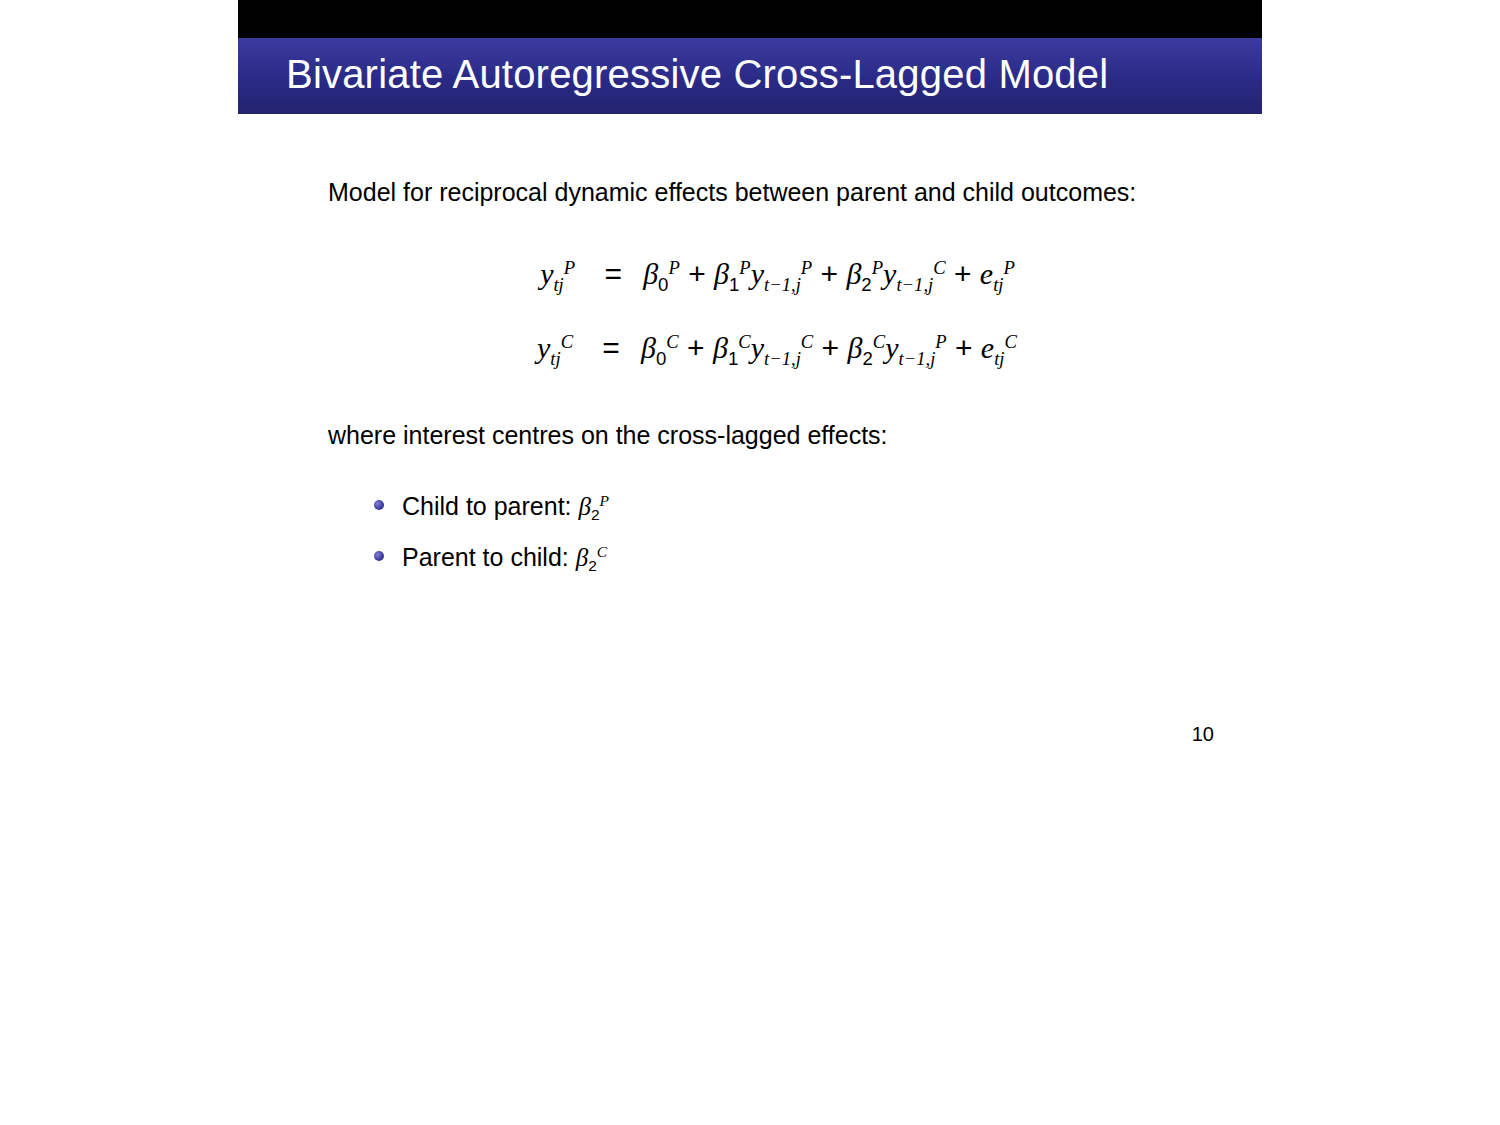Bivariate Autoregressive Cross-Lagged Model
Model for reciprocal dynamic effects between parent and child outcomes:
ytjP
=
β0P + β1Pyt−1,jP + β2Pyt−1,jC + etjP
ytjC
=
β0C + β1Cyt−1,jC + β2Cyt−1,jP + etjC
where interest centres on the cross-lagged effects:
Child to parent: β2P
Parent to child: β2C
10